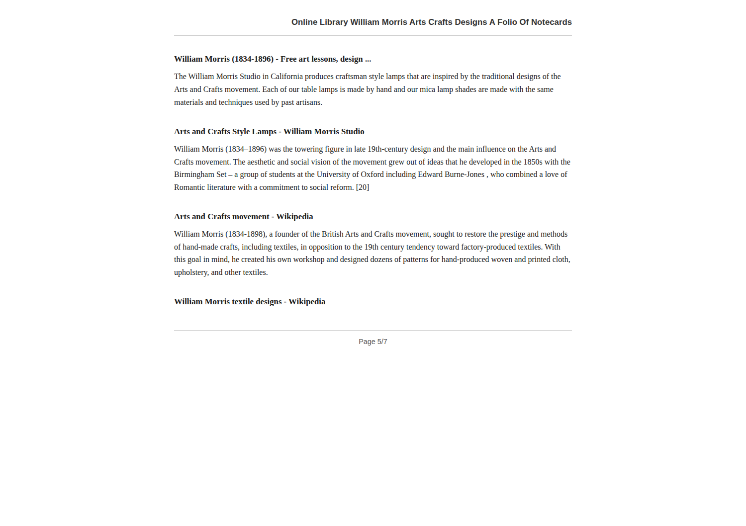Online Library William Morris Arts Crafts Designs A Folio Of Notecards
William Morris (1834-1896) - Free art lessons, design ...
The William Morris Studio in California produces craftsman style lamps that are inspired by the traditional designs of the Arts and Crafts movement. Each of our table lamps is made by hand and our mica lamp shades are made with the same materials and techniques used by past artisans.
Arts and Crafts Style Lamps - William Morris Studio
William Morris (1834–1896) was the towering figure in late 19th-century design and the main influence on the Arts and Crafts movement. The aesthetic and social vision of the movement grew out of ideas that he developed in the 1850s with the Birmingham Set – a group of students at the University of Oxford including Edward Burne-Jones , who combined a love of Romantic literature with a commitment to social reform. [20]
Arts and Crafts movement - Wikipedia
William Morris (1834-1898), a founder of the British Arts and Crafts movement, sought to restore the prestige and methods of hand-made crafts, including textiles, in opposition to the 19th century tendency toward factory-produced textiles. With this goal in mind, he created his own workshop and designed dozens of patterns for hand-produced woven and printed cloth, upholstery, and other textiles.
William Morris textile designs - Wikipedia
Page 5/7